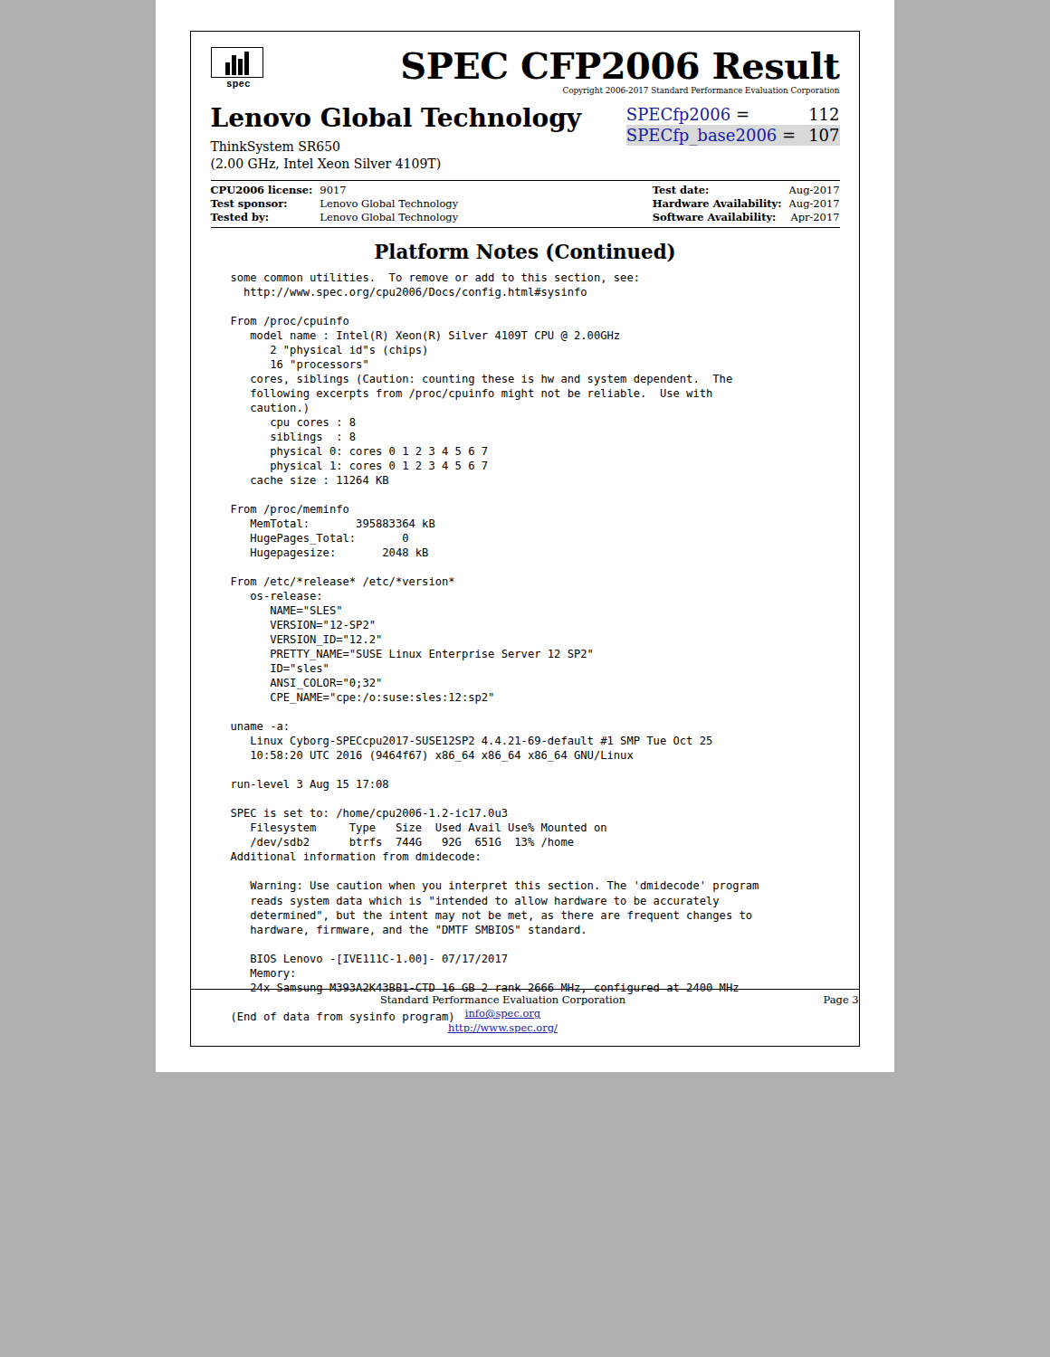spec
SPEC CFP2006 Result
Copyright 2006-2017 Standard Performance Evaluation Corporation
Lenovo Global Technology
ThinkSystem SR650
(2.00 GHz, Intel Xeon Silver 4109T)
| SPECfp2006 = | 112 |
| SPECfp_base2006 = | 107 |
| CPU2006 license: | 9017 |
| Test sponsor: | Lenovo Global Technology |
| Tested by: | Lenovo Global Technology |
| Test date: | Aug-2017 |
| Hardware Availability: | Aug-2017 |
| Software Availability: | Apr-2017 |
Platform Notes (Continued)
   some common utilities.  To remove or add to this section, see:
     http://www.spec.org/cpu2006/Docs/config.html#sysinfo

   From /proc/cpuinfo
      model name : Intel(R) Xeon(R) Silver 4109T CPU @ 2.00GHz
         2 "physical id"s (chips)
         16 "processors"
      cores, siblings (Caution: counting these is hw and system dependent.  The
      following excerpts from /proc/cpuinfo might not be reliable.  Use with
      caution.)
         cpu cores : 8
         siblings  : 8
         physical 0: cores 0 1 2 3 4 5 6 7
         physical 1: cores 0 1 2 3 4 5 6 7
      cache size : 11264 KB

   From /proc/meminfo
      MemTotal:       395883364 kB
      HugePages_Total:       0
      Hugepagesize:       2048 kB

   From /etc/*release* /etc/*version*
      os-release:
         NAME="SLES"
         VERSION="12-SP2"
         VERSION_ID="12.2"
         PRETTY_NAME="SUSE Linux Enterprise Server 12 SP2"
         ID="sles"
         ANSI_COLOR="0;32"
         CPE_NAME="cpe:/o:suse:sles:12:sp2"

   uname -a:
      Linux Cyborg-SPECcpu2017-SUSE12SP2 4.4.21-69-default #1 SMP Tue Oct 25
      10:58:20 UTC 2016 (9464f67) x86_64 x86_64 x86_64 GNU/Linux

   run-level 3 Aug 15 17:08

   SPEC is set to: /home/cpu2006-1.2-ic17.0u3
      Filesystem     Type   Size  Used Avail Use% Mounted on
      /dev/sdb2      btrfs  744G   92G  651G  13% /home
   Additional information from dmidecode:

      Warning: Use caution when you interpret this section. The 'dmidecode' program
      reads system data which is "intended to allow hardware to be accurately
      determined", but the intent may not be met, as there are frequent changes to
      hardware, firmware, and the "DMTF SMBIOS" standard.

      BIOS Lenovo -[IVE111C-1.00]- 07/17/2017
      Memory:
      24x Samsung M393A2K43BB1-CTD 16 GB 2 rank 2666 MHz, configured at 2400 MHz

   (End of data from sysinfo program)
Standard Performance Evaluation Corporation
info@spec.org
http://www.spec.org/
Page 3